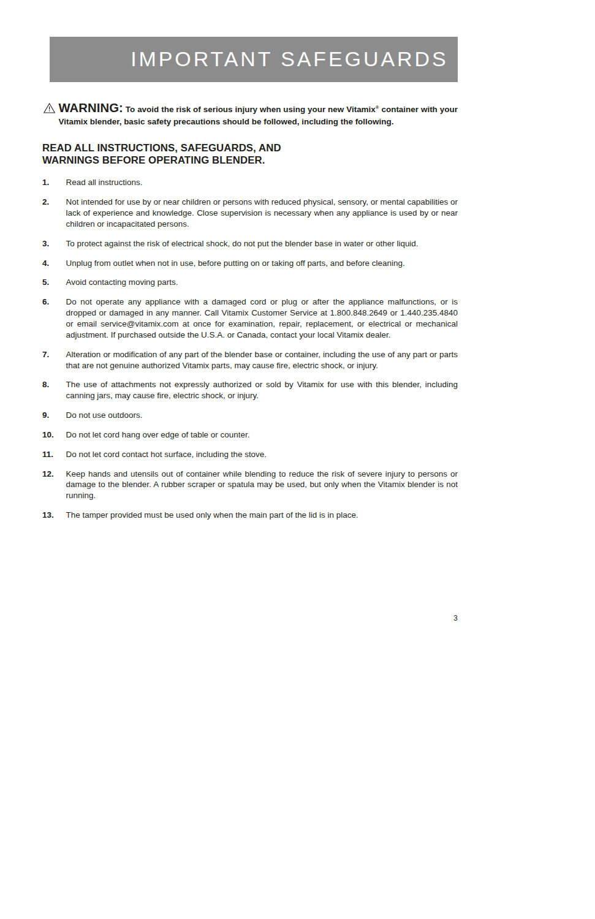IMPORTANT SAFEGUARDS
WARNING: To avoid the risk of serious injury when using your new Vitamix® container with your Vitamix blender, basic safety precautions should be followed, including the following.
READ ALL INSTRUCTIONS, SAFEGUARDS, AND
WARNINGS BEFORE OPERATING BLENDER.
Read all instructions.
Not intended for use by or near children or persons with reduced physical, sensory, or mental capabilities or lack of experience and knowledge. Close supervision is necessary when any appliance is used by or near children or incapacitated persons.
To protect against the risk of electrical shock, do not put the blender base in water or other liquid.
Unplug from outlet when not in use, before putting on or taking off parts, and before cleaning.
Avoid contacting moving parts.
Do not operate any appliance with a damaged cord or plug or after the appliance malfunctions, or is dropped or damaged in any manner. Call Vitamix Customer Service at 1.800.848.2649 or 1.440.235.4840 or email service@vitamix.com at once for examination, repair, replacement, or electrical or mechanical adjustment. If purchased outside the U.S.A. or Canada, contact your local Vitamix dealer.
Alteration or modification of any part of the blender base or container, including the use of any part or parts that are not genuine authorized Vitamix parts, may cause fire, electric shock, or injury.
The use of attachments not expressly authorized or sold by Vitamix for use with this blender, including canning jars, may cause fire, electric shock, or injury.
Do not use outdoors.
Do not let cord hang over edge of table or counter.
Do not let cord contact hot surface, including the stove.
Keep hands and utensils out of container while blending to reduce the risk of severe injury to persons or damage to the blender. A rubber scraper or spatula may be used, but only when the Vitamix blender is not running.
The tamper provided must be used only when the main part of the lid is in place.
3